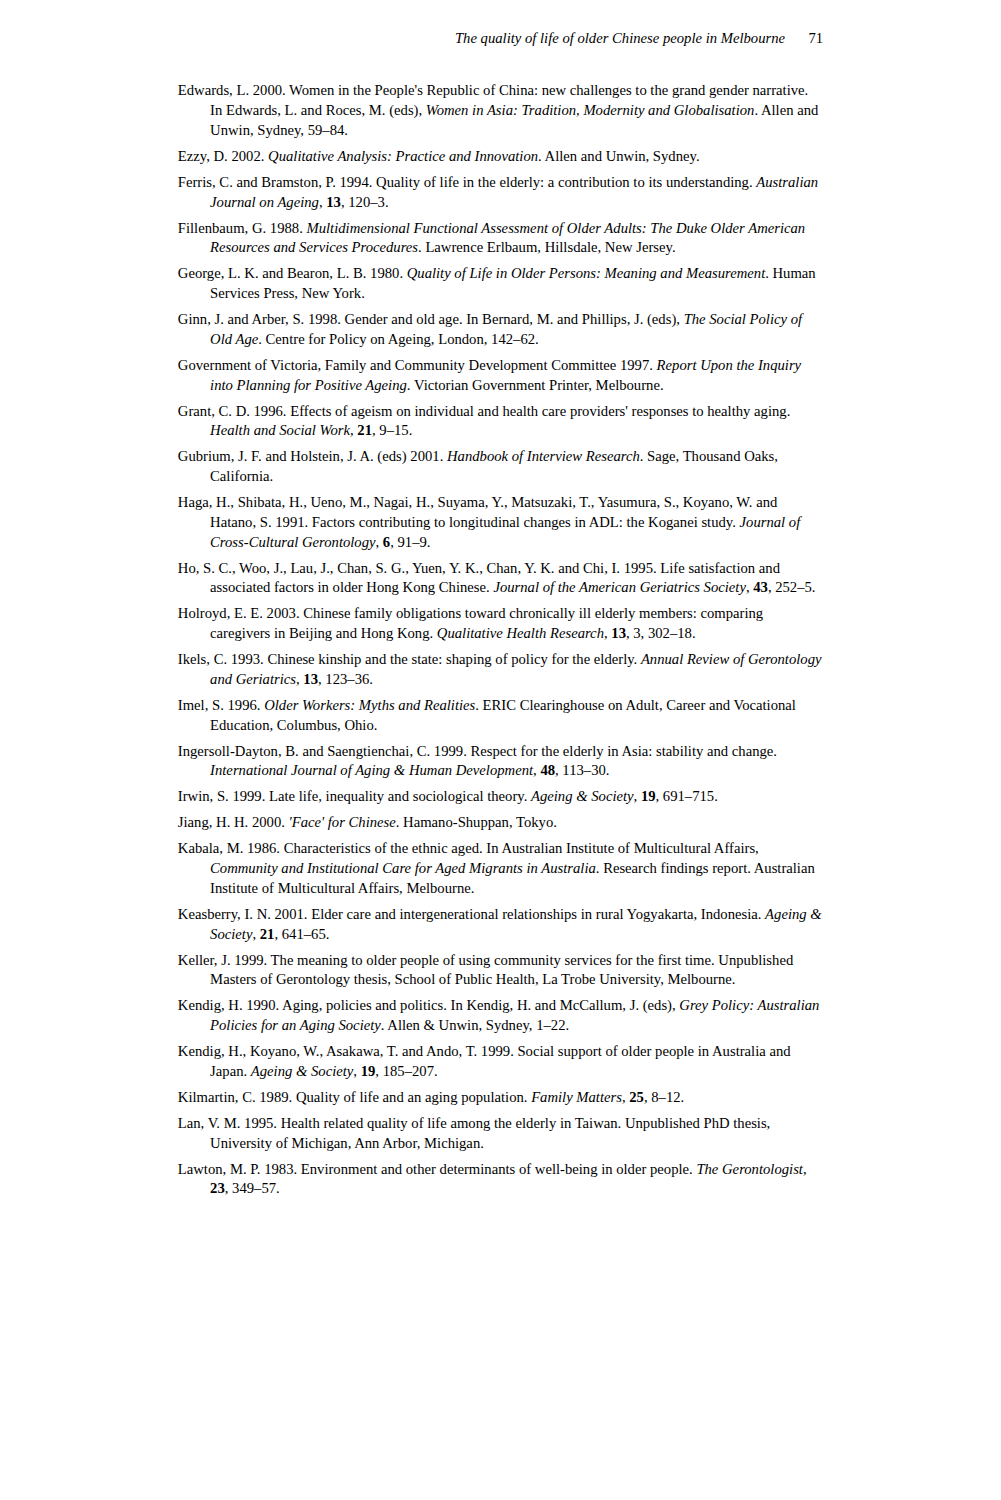The quality of life of older Chinese people in Melbourne 71
Edwards, L. 2000. Women in the People's Republic of China: new challenges to the grand gender narrative. In Edwards, L. and Roces, M. (eds), Women in Asia: Tradition, Modernity and Globalisation. Allen and Unwin, Sydney, 59–84.
Ezzy, D. 2002. Qualitative Analysis: Practice and Innovation. Allen and Unwin, Sydney.
Ferris, C. and Bramston, P. 1994. Quality of life in the elderly: a contribution to its understanding. Australian Journal on Ageing, 13, 120–3.
Fillenbaum, G. 1988. Multidimensional Functional Assessment of Older Adults: The Duke Older American Resources and Services Procedures. Lawrence Erlbaum, Hillsdale, New Jersey.
George, L. K. and Bearon, L. B. 1980. Quality of Life in Older Persons: Meaning and Measurement. Human Services Press, New York.
Ginn, J. and Arber, S. 1998. Gender and old age. In Bernard, M. and Phillips, J. (eds), The Social Policy of Old Age. Centre for Policy on Ageing, London, 142–62.
Government of Victoria, Family and Community Development Committee 1997. Report Upon the Inquiry into Planning for Positive Ageing. Victorian Government Printer, Melbourne.
Grant, C. D. 1996. Effects of ageism on individual and health care providers' responses to healthy aging. Health and Social Work, 21, 9–15.
Gubrium, J. F. and Holstein, J. A. (eds) 2001. Handbook of Interview Research. Sage, Thousand Oaks, California.
Haga, H., Shibata, H., Ueno, M., Nagai, H., Suyama, Y., Matsuzaki, T., Yasumura, S., Koyano, W. and Hatano, S. 1991. Factors contributing to longitudinal changes in ADL: the Koganei study. Journal of Cross-Cultural Gerontology, 6, 91–9.
Ho, S. C., Woo, J., Lau, J., Chan, S. G., Yuen, Y. K., Chan, Y. K. and Chi, I. 1995. Life satisfaction and associated factors in older Hong Kong Chinese. Journal of the American Geriatrics Society, 43, 252–5.
Holroyd, E. E. 2003. Chinese family obligations toward chronically ill elderly members: comparing caregivers in Beijing and Hong Kong. Qualitative Health Research, 13, 3, 302–18.
Ikels, C. 1993. Chinese kinship and the state: shaping of policy for the elderly. Annual Review of Gerontology and Geriatrics, 13, 123–36.
Imel, S. 1996. Older Workers: Myths and Realities. ERIC Clearinghouse on Adult, Career and Vocational Education, Columbus, Ohio.
Ingersoll-Dayton, B. and Saengtienchai, C. 1999. Respect for the elderly in Asia: stability and change. International Journal of Aging & Human Development, 48, 113–30.
Irwin, S. 1999. Late life, inequality and sociological theory. Ageing & Society, 19, 691–715.
Jiang, H. H. 2000. 'Face' for Chinese. Hamano-Shuppan, Tokyo.
Kabala, M. 1986. Characteristics of the ethnic aged. In Australian Institute of Multicultural Affairs, Community and Institutional Care for Aged Migrants in Australia. Research findings report. Australian Institute of Multicultural Affairs, Melbourne.
Keasberry, I. N. 2001. Elder care and intergenerational relationships in rural Yogyakarta, Indonesia. Ageing & Society, 21, 641–65.
Keller, J. 1999. The meaning to older people of using community services for the first time. Unpublished Masters of Gerontology thesis, School of Public Health, La Trobe University, Melbourne.
Kendig, H. 1990. Aging, policies and politics. In Kendig, H. and McCallum, J. (eds), Grey Policy: Australian Policies for an Aging Society. Allen & Unwin, Sydney, 1–22.
Kendig, H., Koyano, W., Asakawa, T. and Ando, T. 1999. Social support of older people in Australia and Japan. Ageing & Society, 19, 185–207.
Kilmartin, C. 1989. Quality of life and an aging population. Family Matters, 25, 8–12.
Lan, V. M. 1995. Health related quality of life among the elderly in Taiwan. Unpublished PhD thesis, University of Michigan, Ann Arbor, Michigan.
Lawton, M. P. 1983. Environment and other determinants of well-being in older people. The Gerontologist, 23, 349–57.